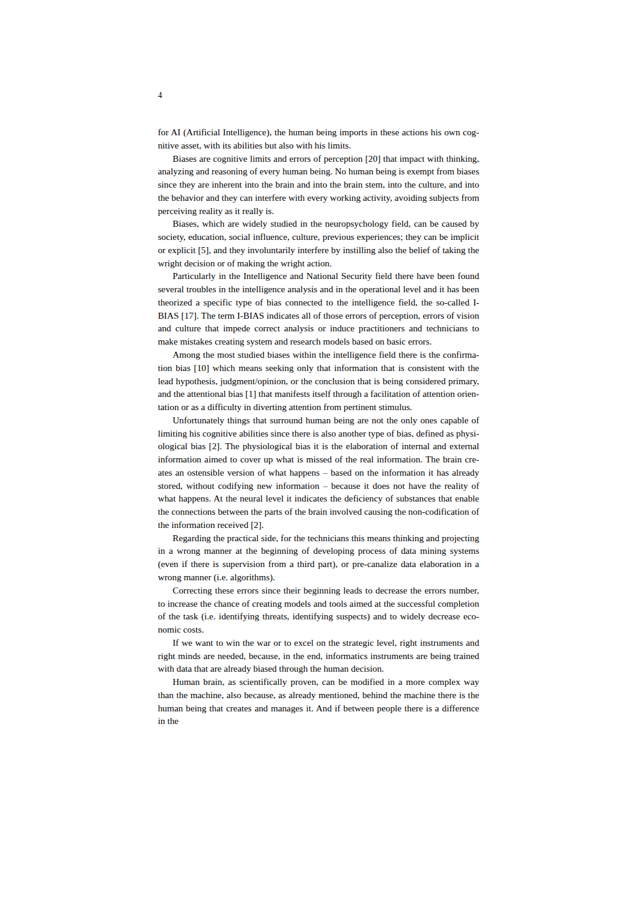4
for AI (Artificial Intelligence), the human being imports in these actions his own cognitive asset, with its abilities but also with his limits.
Biases are cognitive limits and errors of perception [20] that impact with thinking, analyzing and reasoning of every human being. No human being is exempt from biases since they are inherent into the brain and into the brain stem, into the culture, and into the behavior and they can interfere with every working activity, avoiding subjects from perceiving reality as it really is.
Biases, which are widely studied in the neuropsychology field, can be caused by society, education, social influence, culture, previous experiences; they can be implicit or explicit [5], and they involuntarily interfere by instilling also the belief of taking the wright decision or of making the wright action.
Particularly in the Intelligence and National Security field there have been found several troubles in the intelligence analysis and in the operational level and it has been theorized a specific type of bias connected to the intelligence field, the so-called I-BIAS [17]. The term I-BIAS indicates all of those errors of perception, errors of vision and culture that impede correct analysis or induce practitioners and technicians to make mistakes creating system and research models based on basic errors.
Among the most studied biases within the intelligence field there is the confirmation bias [10] which means seeking only that information that is consistent with the lead hypothesis, judgment/opinion, or the conclusion that is being considered primary, and the attentional bias [1] that manifests itself through a facilitation of attention orientation or as a difficulty in diverting attention from pertinent stimulus.
Unfortunately things that surround human being are not the only ones capable of limiting his cognitive abilities since there is also another type of bias, defined as physiological bias [2]. The physiological bias it is the elaboration of internal and external information aimed to cover up what is missed of the real information. The brain creates an ostensible version of what happens – based on the information it has already stored, without codifying new information – because it does not have the reality of what happens. At the neural level it indicates the deficiency of substances that enable the connections between the parts of the brain involved causing the non-codification of the information received [2].
Regarding the practical side, for the technicians this means thinking and projecting in a wrong manner at the beginning of developing process of data mining systems (even if there is supervision from a third part), or pre-canalize data elaboration in a wrong manner (i.e. algorithms).
Correcting these errors since their beginning leads to decrease the errors number, to increase the chance of creating models and tools aimed at the successful completion of the task (i.e. identifying threats, identifying suspects) and to widely decrease economic costs.
If we want to win the war or to excel on the strategic level, right instruments and right minds are needed, because, in the end, informatics instruments are being trained with data that are already biased through the human decision.
Human brain, as scientifically proven, can be modified in a more complex way than the machine, also because, as already mentioned, behind the machine there is the human being that creates and manages it. And if between people there is a difference in the